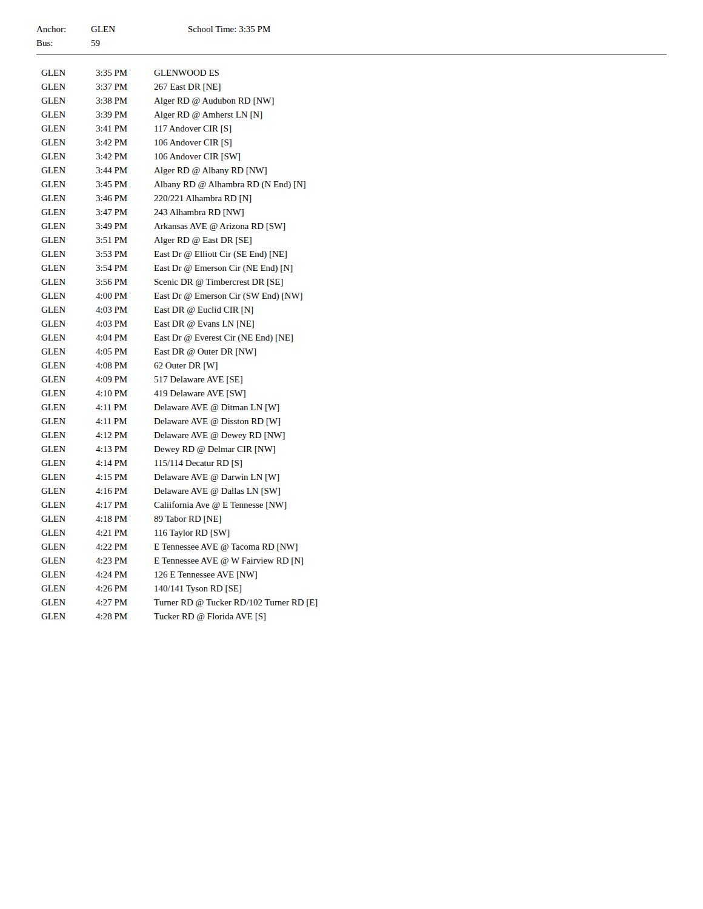Anchor:
GLEN
School Time: 3:35 PM
Bus:
59
| GLEN | 3:35 PM | GLENWOOD ES |
| GLEN | 3:37 PM | 267 East DR [NE] |
| GLEN | 3:38 PM | Alger RD @ Audubon RD [NW] |
| GLEN | 3:39 PM | Alger RD @ Amherst LN [N] |
| GLEN | 3:41 PM | 117 Andover CIR [S] |
| GLEN | 3:42 PM | 106 Andover CIR [S] |
| GLEN | 3:42 PM | 106 Andover CIR [SW] |
| GLEN | 3:44 PM | Alger RD @ Albany RD [NW] |
| GLEN | 3:45 PM | Albany RD @ Alhambra RD (N End) [N] |
| GLEN | 3:46 PM | 220/221 Alhambra RD [N] |
| GLEN | 3:47 PM | 243 Alhambra RD [NW] |
| GLEN | 3:49 PM | Arkansas AVE @ Arizona RD [SW] |
| GLEN | 3:51 PM | Alger RD @ East DR [SE] |
| GLEN | 3:53 PM | East Dr @ Elliott Cir (SE End) [NE] |
| GLEN | 3:54 PM | East Dr @ Emerson Cir (NE End) [N] |
| GLEN | 3:56 PM | Scenic DR @ Timbercrest DR [SE] |
| GLEN | 4:00 PM | East Dr @ Emerson Cir (SW End) [NW] |
| GLEN | 4:03 PM | East DR @ Euclid CIR [N] |
| GLEN | 4:03 PM | East DR @ Evans LN [NE] |
| GLEN | 4:04 PM | East Dr @ Everest Cir (NE End) [NE] |
| GLEN | 4:05 PM | East DR @ Outer DR [NW] |
| GLEN | 4:08 PM | 62 Outer DR [W] |
| GLEN | 4:09 PM | 517 Delaware AVE [SE] |
| GLEN | 4:10 PM | 419 Delaware AVE [SW] |
| GLEN | 4:11 PM | Delaware AVE @ Ditman LN [W] |
| GLEN | 4:11 PM | Delaware AVE @ Disston RD [W] |
| GLEN | 4:12 PM | Delaware AVE @ Dewey RD [NW] |
| GLEN | 4:13 PM | Dewey RD @ Delmar CIR [NW] |
| GLEN | 4:14 PM | 115/114 Decatur RD [S] |
| GLEN | 4:15 PM | Delaware AVE @ Darwin LN [W] |
| GLEN | 4:16 PM | Delaware AVE @ Dallas LN [SW] |
| GLEN | 4:17 PM | Caliifornia Ave @ E Tennesse [NW] |
| GLEN | 4:18 PM | 89 Tabor RD [NE] |
| GLEN | 4:21 PM | 116 Taylor RD [SW] |
| GLEN | 4:22 PM | E Tennessee AVE @ Tacoma RD [NW] |
| GLEN | 4:23 PM | E Tennessee AVE @ W Fairview RD [N] |
| GLEN | 4:24 PM | 126 E Tennessee AVE [NW] |
| GLEN | 4:26 PM | 140/141 Tyson RD [SE] |
| GLEN | 4:27 PM | Turner RD @ Tucker RD/102 Turner RD [E] |
| GLEN | 4:28 PM | Tucker RD @ Florida AVE [S] |